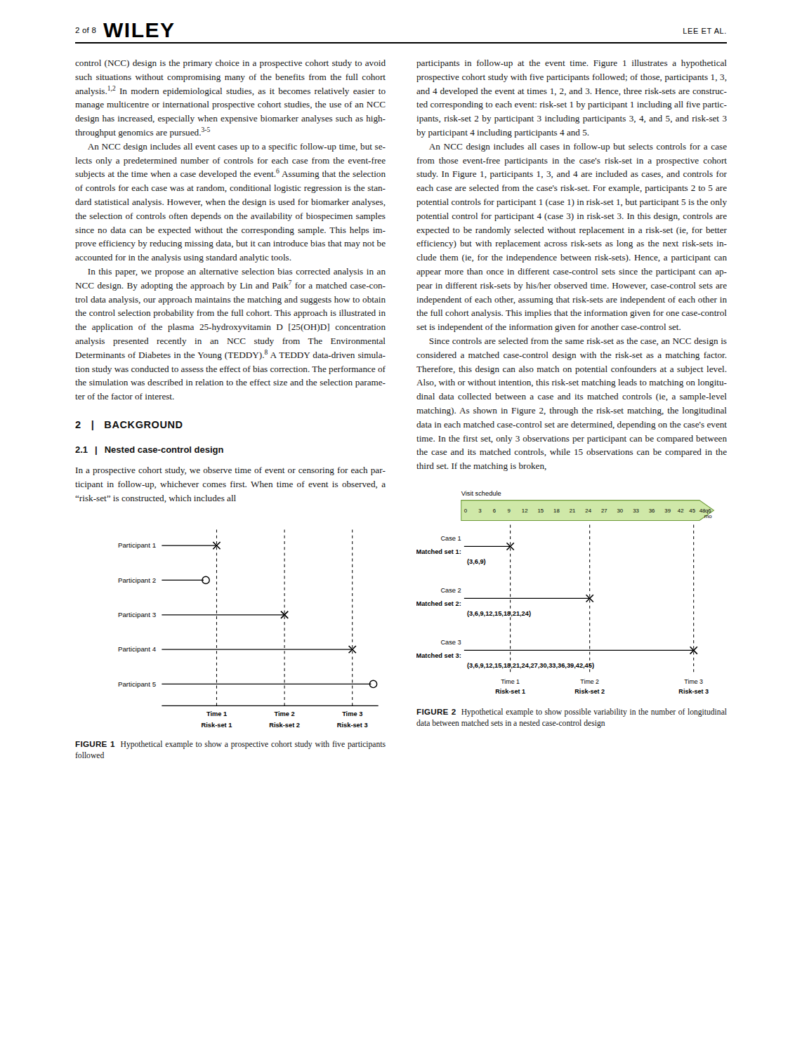2 of 8
WILEY
LEE ET AL.
control (NCC) design is the primary choice in a prospective cohort study to avoid such situations without compromising many of the benefits from the full cohort analysis.1,2 In modern epidemiological studies, as it becomes relatively easier to manage multicentre or international prospective cohort studies, the use of an NCC design has increased, especially when expensive biomarker analyses such as high-throughput genomics are pursued.3-5
An NCC design includes all event cases up to a specific follow-up time, but selects only a predetermined number of controls for each case from the event-free subjects at the time when a case developed the event.6 Assuming that the selection of controls for each case was at random, conditional logistic regression is the standard statistical analysis. However, when the design is used for biomarker analyses, the selection of controls often depends on the availability of biospecimen samples since no data can be expected without the corresponding sample. This helps improve efficiency by reducing missing data, but it can introduce bias that may not be accounted for in the analysis using standard analytic tools.
In this paper, we propose an alternative selection bias corrected analysis in an NCC design. By adopting the approach by Lin and Paik7 for a matched case-control data analysis, our approach maintains the matching and suggests how to obtain the control selection probability from the full cohort. This approach is illustrated in the application of the plasma 25-hydroxyvitamin D [25(OH)D] concentration analysis presented recently in an NCC study from The Environmental Determinants of Diabetes in the Young (TEDDY).8 A TEDDY data-driven simulation study was conducted to assess the effect of bias correction. The performance of the simulation was described in relation to the effect size and the selection parameter of the factor of interest.
2|BACKGROUND
2.1|Nested case-control design
In a prospective cohort study, we observe time of event or censoring for each participant in follow-up, whichever comes first. When time of event is observed, a “risk-set” is constructed, which includes all
Participant 1 Participant 2 Participant 3 Participant 4 Participant 5 Time 1 Time 2 Time 3 Risk-set 1 Risk-set 2 Risk-set 3
FIGURE 1 Hypothetical example to show a prospective cohort study with five participants followed
participants in follow-up at the event time. Figure 1 illustrates a hypothetical prospective cohort study with five participants followed; of those, participants 1, 3, and 4 developed the event at times 1, 2, and 3. Hence, three risk-sets are constructed corresponding to each event: risk-set 1 by participant 1 including all five participants, risk-set 2 by participant 3 including participants 3, 4, and 5, and risk-set 3 by participant 4 including participants 4 and 5.
An NCC design includes all cases in follow-up but selects controls for a case from those event-free participants in the case's risk-set in a prospective cohort study. In Figure 1, participants 1, 3, and 4 are included as cases, and controls for each case are selected from the case's risk-set. For example, participants 2 to 5 are potential controls for participant 1 (case 1) in risk-set 1, but participant 5 is the only potential control for participant 4 (case 3) in risk-set 3. In this design, controls are expected to be randomly selected without replacement in a risk-set (ie, for better efficiency) but with replacement across risk-sets as long as the next risk-sets include them (ie, for the independence between risk-sets). Hence, a participant can appear more than once in different case-control sets since the participant can appear in different risk-sets by his/her observed time. However, case-control sets are independent of each other, assuming that risk-sets are independent of each other in the full cohort analysis. This implies that the information given for one case-control set is independent of the information given for another case-control set.
Since controls are selected from the same risk-set as the case, an NCC design is considered a matched case-control design with the risk-set as a matching factor. Therefore, this design can also match on potential confounders at a subject level. Also, with or without intention, this risk-set matching leads to matching on longitudinal data collected between a case and its matched controls (ie, a sample-level matching). As shown in Figure 2, through the risk-set matching, the longitudinal data in each matched case-control set are determined, depending on the case's event time. In the first set, only 3 observations per participant can be compared between the case and its matched controls, while 15 observations can be compared in the third set. If the matching is broken,
Visit schedule 0 3 6 9 12 15 18 21 24 27 30 33 36 39 42 45 48 q6 mo Case 1 Matched set 1: (3,6,9) Case 2 Matched set 2: (3,6,9,12,15,18,21,24) Case 3 Matched set 3: (3,6,9,12,15,18,21,24,27,30,33,36,39,42,45) Time 1 Time 2 Time 3 Risk-set 1 Risk-set 2 Risk-set 3
FIGURE 2 Hypothetical example to show possible variability in the number of longitudinal data between matched sets in a nested case-control design